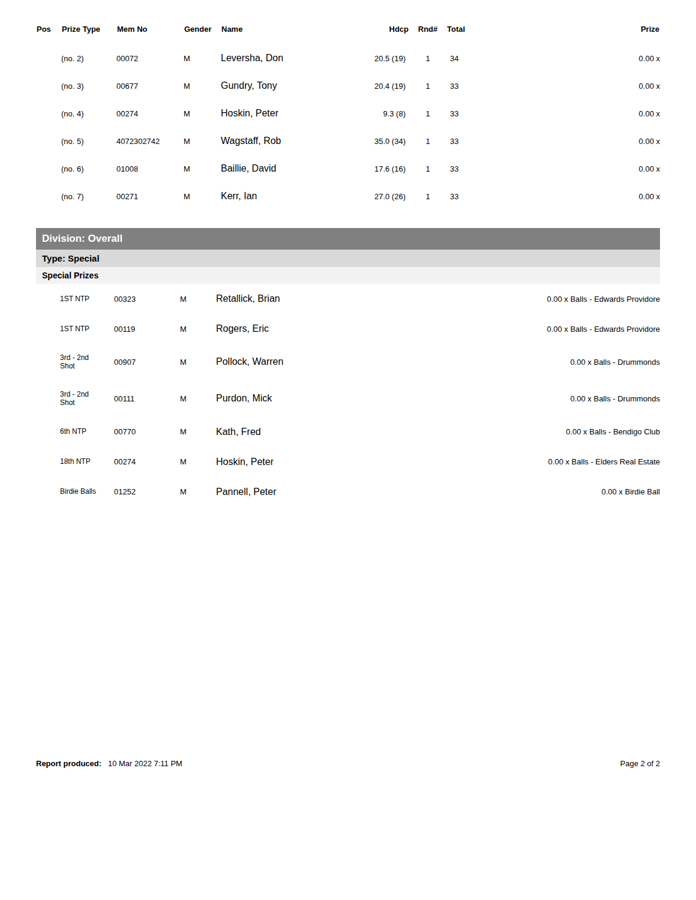| Pos | Prize Type | Mem No | Gender | Name | Hdcp | Rnd# | Total | Prize |
| --- | --- | --- | --- | --- | --- | --- | --- | --- |
| | (no. 2) | 00072 | M | Leversha, Don | 20.5 (19) | 1 | 34 | 0.00 x |
| | (no. 3) | 00677 | M | Gundry, Tony | 20.4 (19) | 1 | 33 | 0.00 x |
| | (no. 4) | 00274 | M | Hoskin, Peter | 9.3 (8) | 1 | 33 | 0.00 x |
| | (no. 5) | 4072302742 | M | Wagstaff, Rob | 35.0 (34) | 1 | 33 | 0.00 x |
| | (no. 6) | 01008 | M | Baillie, David | 17.6 (16) | 1 | 33 | 0.00 x |
| | (no. 7) | 00271 | M | Kerr, Ian | 27.0 (26) | 1 | 33 | 0.00 x |
Division: Overall
Type: Special
Special Prizes
| | 1ST NTP | 00323 | M | Retallick, Brian | 0.00 x Balls - Edwards Providore |
| | 1ST NTP | 00119 | M | Rogers, Eric | 0.00 x Balls - Edwards Providore |
| | 3rd - 2nd Shot | 00907 | M | Pollock, Warren | 0.00 x Balls - Drummonds |
| | 3rd - 2nd Shot | 00111 | M | Purdon, Mick | 0.00 x Balls - Drummonds |
| | 6th NTP | 00770 | M | Kath, Fred | 0.00 x Balls - Bendigo Club |
| | 18th NTP | 00274 | M | Hoskin, Peter | 0.00 x Balls - Elders Real Estate |
| | Birdie Balls | 01252 | M | Pannell, Peter | 0.00 x Birdie Ball |
Report produced: 10 Mar 2022 7:11 PM
Page 2 of 2